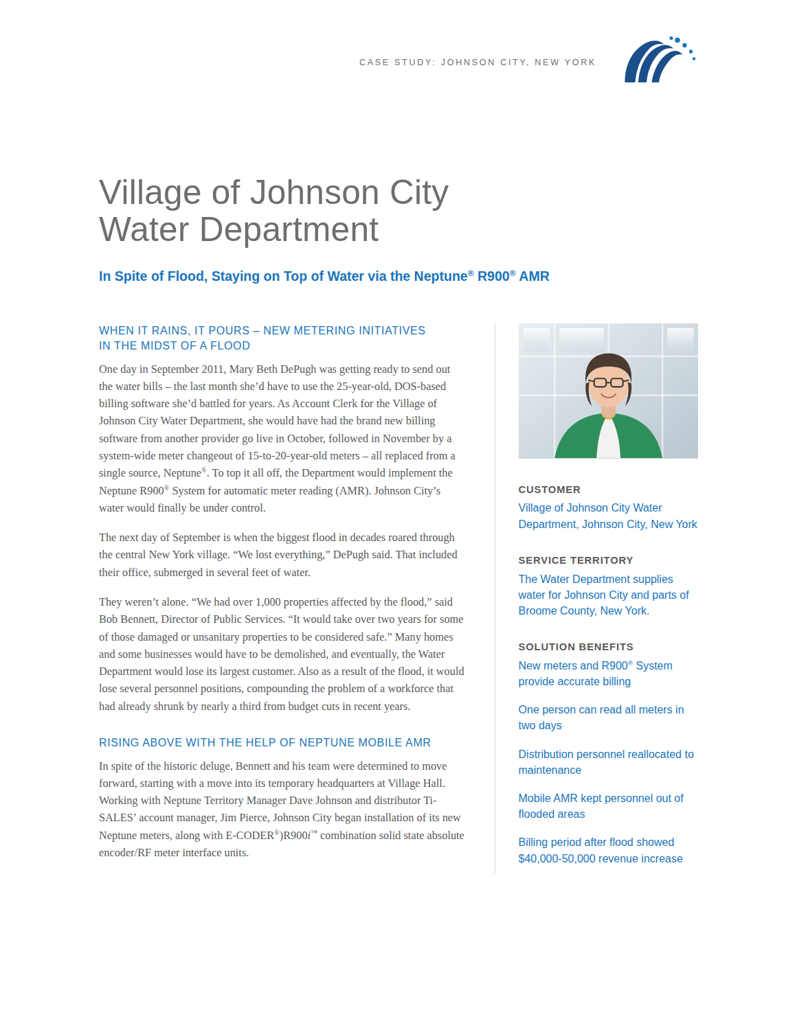Case Study: Johnson City, New York
Village of Johnson City
Water Department
In Spite of Flood, Staying on Top of Water via the Neptune® R900® AMR
When it rains, it pours – new metering initiatives
in the midst of a flood
One day in September 2011, Mary Beth DePugh was getting ready to send out the water bills – the last month she’d have to use the 25-year-old, DOS-based billing software she’d battled for years. As Account Clerk for the Village of Johnson City Water Department, she would have had the brand new billing software from another provider go live in October, followed in November by a system-wide meter changeout of 15-to-20-year-old meters – all replaced from a single source, Neptune®. To top it all off, the Department would implement the Neptune R900® System for automatic meter reading (AMR). Johnson City’s water would finally be under control.
The next day of September is when the biggest flood in decades roared through the central New York village. “We lost everything,” DePugh said. That included their office, submerged in several feet of water.
They weren’t alone. “We had over 1,000 properties affected by the flood,” said Bob Bennett, Director of Public Services. “It would take over two years for some of those damaged or unsanitary properties to be considered safe.” Many homes and some businesses would have to be demolished, and eventually, the Water Department would lose its largest customer. Also as a result of the flood, it would lose several personnel positions, compounding the problem of a workforce that had already shrunk by nearly a third from budget cuts in recent years.
Rising above with the help of Neptune mobile AMR
In spite of the historic deluge, Bennett and his team were determined to move forward, starting with a move into its temporary headquarters at Village Hall. Working with Neptune Territory Manager Dave Johnson and distributor Ti-SALES’ account manager, Jim Pierce, Johnson City began installation of its new Neptune meters, along with E-CODER®)R900i™ combination solid state absolute encoder/RF meter interface units.
Customer
Village of Johnson City Water Department, Johnson City, New York
Service Territory
The Water Department supplies water for Johnson City and parts of Broome County, New York.
Solution Benefits
New meters and R900® System provide accurate billing
One person can read all meters in two days
Distribution personnel reallocated to maintenance
Mobile AMR kept personnel out of flooded areas
Billing period after flood showed $40,000-50,000 revenue increase